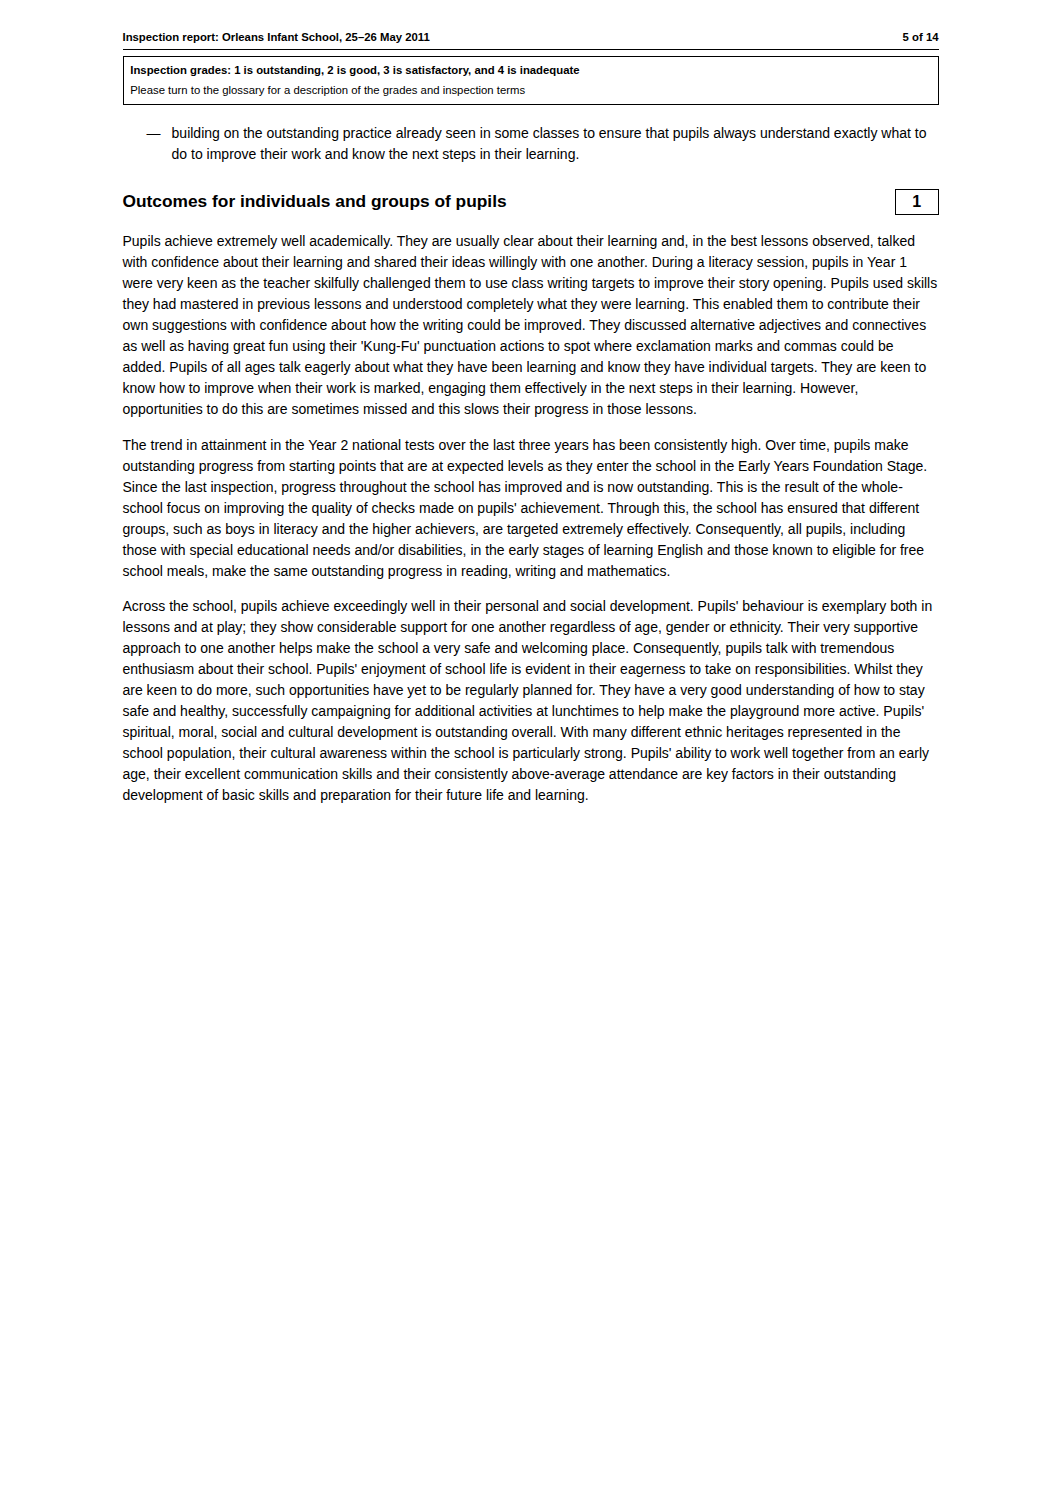Inspection report: Orleans Infant School, 25–26 May 2011
5 of 14
Inspection grades: 1 is outstanding, 2 is good, 3 is satisfactory, and 4 is inadequate
Please turn to the glossary for a description of the grades and inspection terms
building on the outstanding practice already seen in some classes to ensure that pupils always understand exactly what to do to improve their work and know the next steps in their learning.
Outcomes for individuals and groups of pupils
1
Pupils achieve extremely well academically. They are usually clear about their learning and, in the best lessons observed, talked with confidence about their learning and shared their ideas willingly with one another. During a literacy session, pupils in Year 1 were very keen as the teacher skilfully challenged them to use class writing targets to improve their story opening. Pupils used skills they had mastered in previous lessons and understood completely what they were learning. This enabled them to contribute their own suggestions with confidence about how the writing could be improved. They discussed alternative adjectives and connectives as well as having great fun using their 'Kung-Fu' punctuation actions to spot where exclamation marks and commas could be added. Pupils of all ages talk eagerly about what they have been learning and know they have individual targets. They are keen to know how to improve when their work is marked, engaging them effectively in the next steps in their learning. However, opportunities to do this are sometimes missed and this slows their progress in those lessons.
The trend in attainment in the Year 2 national tests over the last three years has been consistently high. Over time, pupils make outstanding progress from starting points that are at expected levels as they enter the school in the Early Years Foundation Stage. Since the last inspection, progress throughout the school has improved and is now outstanding. This is the result of the whole-school focus on improving the quality of checks made on pupils' achievement. Through this, the school has ensured that different groups, such as boys in literacy and the higher achievers, are targeted extremely effectively. Consequently, all pupils, including those with special educational needs and/or disabilities, in the early stages of learning English and those known to eligible for free school meals, make the same outstanding progress in reading, writing and mathematics.
Across the school, pupils achieve exceedingly well in their personal and social development. Pupils' behaviour is exemplary both in lessons and at play; they show considerable support for one another regardless of age, gender or ethnicity. Their very supportive approach to one another helps make the school a very safe and welcoming place. Consequently, pupils talk with tremendous enthusiasm about their school. Pupils' enjoyment of school life is evident in their eagerness to take on responsibilities. Whilst they are keen to do more, such opportunities have yet to be regularly planned for. They have a very good understanding of how to stay safe and healthy, successfully campaigning for additional activities at lunchtimes to help make the playground more active. Pupils' spiritual, moral, social and cultural development is outstanding overall. With many different ethnic heritages represented in the school population, their cultural awareness within the school is particularly strong. Pupils' ability to work well together from an early age, their excellent communication skills and their consistently above-average attendance are key factors in their outstanding development of basic skills and preparation for their future life and learning.